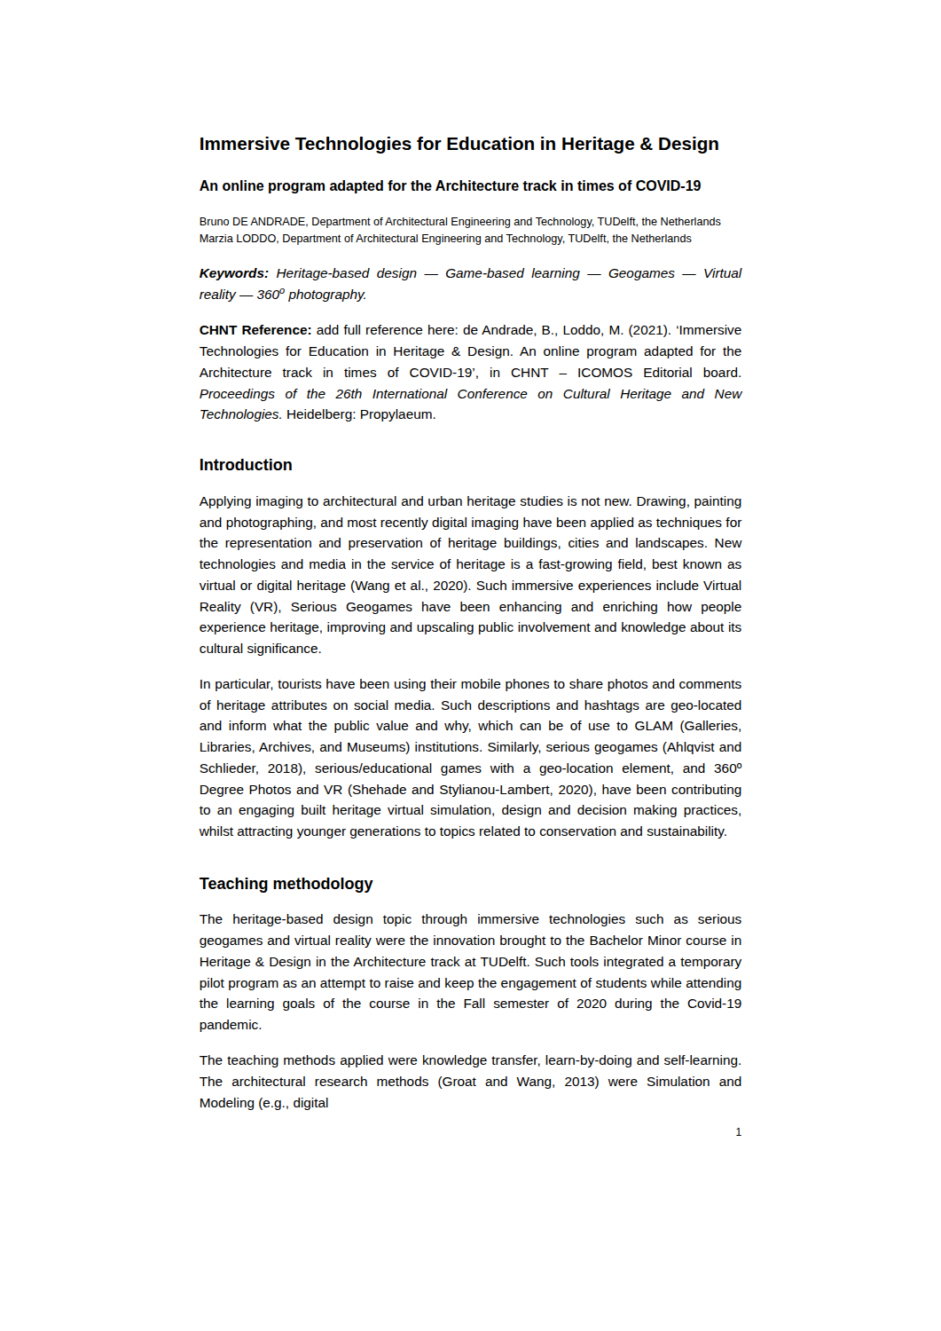Immersive Technologies for Education in Heritage & Design
An online program adapted for the Architecture track in times of COVID-19
Bruno DE ANDRADE, Department of Architectural Engineering and Technology, TUDelft, the Netherlands
Marzia LODDO, Department of Architectural Engineering and Technology, TUDelft, the Netherlands
Keywords: Heritage-based design — Game-based learning — Geogames — Virtual reality — 360o photography.
CHNT Reference: add full reference here: de Andrade, B., Loddo, M. (2021). ‘Immersive Technologies for Education in Heritage & Design. An online program adapted for the Architecture track in times of COVID-19’, in CHNT – ICOMOS Editorial board. Proceedings of the 26th International Conference on Cultural Heritage and New Technologies. Heidelberg: Propylaeum.
Introduction
Applying imaging to architectural and urban heritage studies is not new. Drawing, painting and photographing, and most recently digital imaging have been applied as techniques for the representation and preservation of heritage buildings, cities and landscapes. New technologies and media in the service of heritage is a fast-growing field, best known as virtual or digital heritage (Wang et al., 2020). Such immersive experiences include Virtual Reality (VR), Serious Geogames have been enhancing and enriching how people experience heritage, improving and upscaling public involvement and knowledge about its cultural significance.
In particular, tourists have been using their mobile phones to share photos and comments of heritage attributes on social media. Such descriptions and hashtags are geo-located and inform what the public value and why, which can be of use to GLAM (Galleries, Libraries, Archives, and Museums) institutions. Similarly, serious geogames (Ahlqvist and Schlieder, 2018), serious/educational games with a geo-location element, and 360º Degree Photos and VR (Shehade and Stylianou-Lambert, 2020), have been contributing to an engaging built heritage virtual simulation, design and decision making practices, whilst attracting younger generations to topics related to conservation and sustainability.
Teaching methodology
The heritage-based design topic through immersive technologies such as serious geogames and virtual reality were the innovation brought to the Bachelor Minor course in Heritage & Design in the Architecture track at TUDelft. Such tools integrated a temporary pilot program as an attempt to raise and keep the engagement of students while attending the learning goals of the course in the Fall semester of 2020 during the Covid-19 pandemic.
The teaching methods applied were knowledge transfer, learn-by-doing and self-learning. The architectural research methods (Groat and Wang, 2013) were Simulation and Modeling (e.g., digital
1